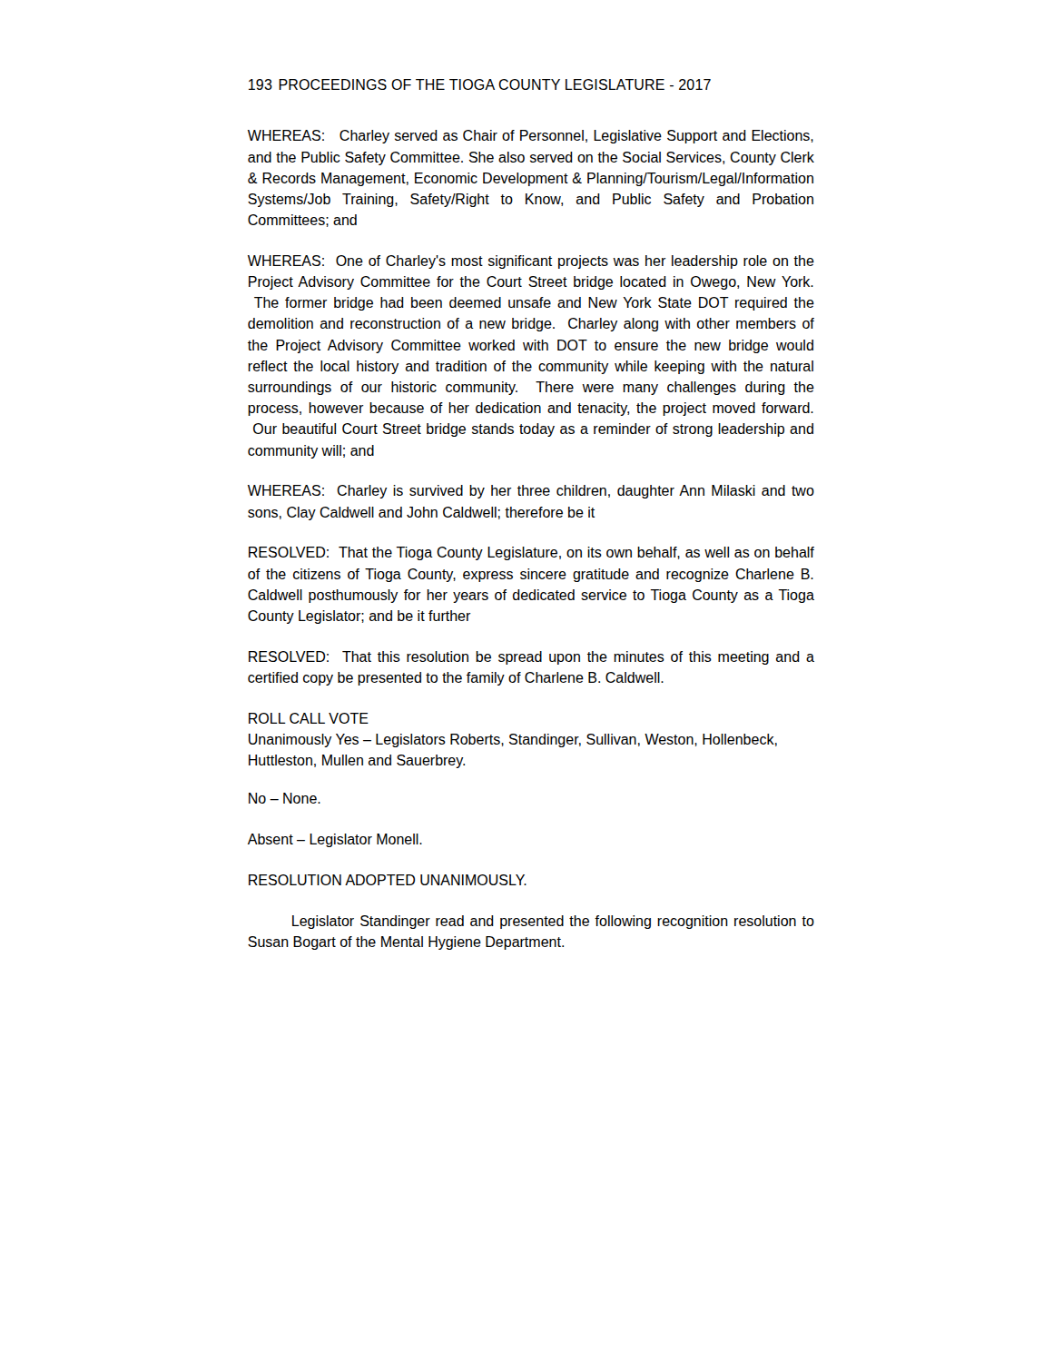193
PROCEEDINGS OF THE TIOGA COUNTY LEGISLATURE - 2017
WHEREAS: Charley served as Chair of Personnel, Legislative Support and Elections, and the Public Safety Committee. She also served on the Social Services, County Clerk & Records Management, Economic Development & Planning/Tourism/Legal/Information Systems/Job Training, Safety/Right to Know, and Public Safety and Probation Committees; and
WHEREAS: One of Charley's most significant projects was her leadership role on the Project Advisory Committee for the Court Street bridge located in Owego, New York. The former bridge had been deemed unsafe and New York State DOT required the demolition and reconstruction of a new bridge. Charley along with other members of the Project Advisory Committee worked with DOT to ensure the new bridge would reflect the local history and tradition of the community while keeping with the natural surroundings of our historic community. There were many challenges during the process, however because of her dedication and tenacity, the project moved forward. Our beautiful Court Street bridge stands today as a reminder of strong leadership and community will; and
WHEREAS: Charley is survived by her three children, daughter Ann Milaski and two sons, Clay Caldwell and John Caldwell; therefore be it
RESOLVED: That the Tioga County Legislature, on its own behalf, as well as on behalf of the citizens of Tioga County, express sincere gratitude and recognize Charlene B. Caldwell posthumously for her years of dedicated service to Tioga County as a Tioga County Legislator; and be it further
RESOLVED: That this resolution be spread upon the minutes of this meeting and a certified copy be presented to the family of Charlene B. Caldwell.
ROLL CALL VOTE
Unanimously Yes – Legislators Roberts, Standinger, Sullivan, Weston, Hollenbeck, Huttleston, Mullen and Sauerbrey.
No – None.
Absent – Legislator Monell.
RESOLUTION ADOPTED UNANIMOUSLY.
Legislator Standinger read and presented the following recognition resolution to Susan Bogart of the Mental Hygiene Department.